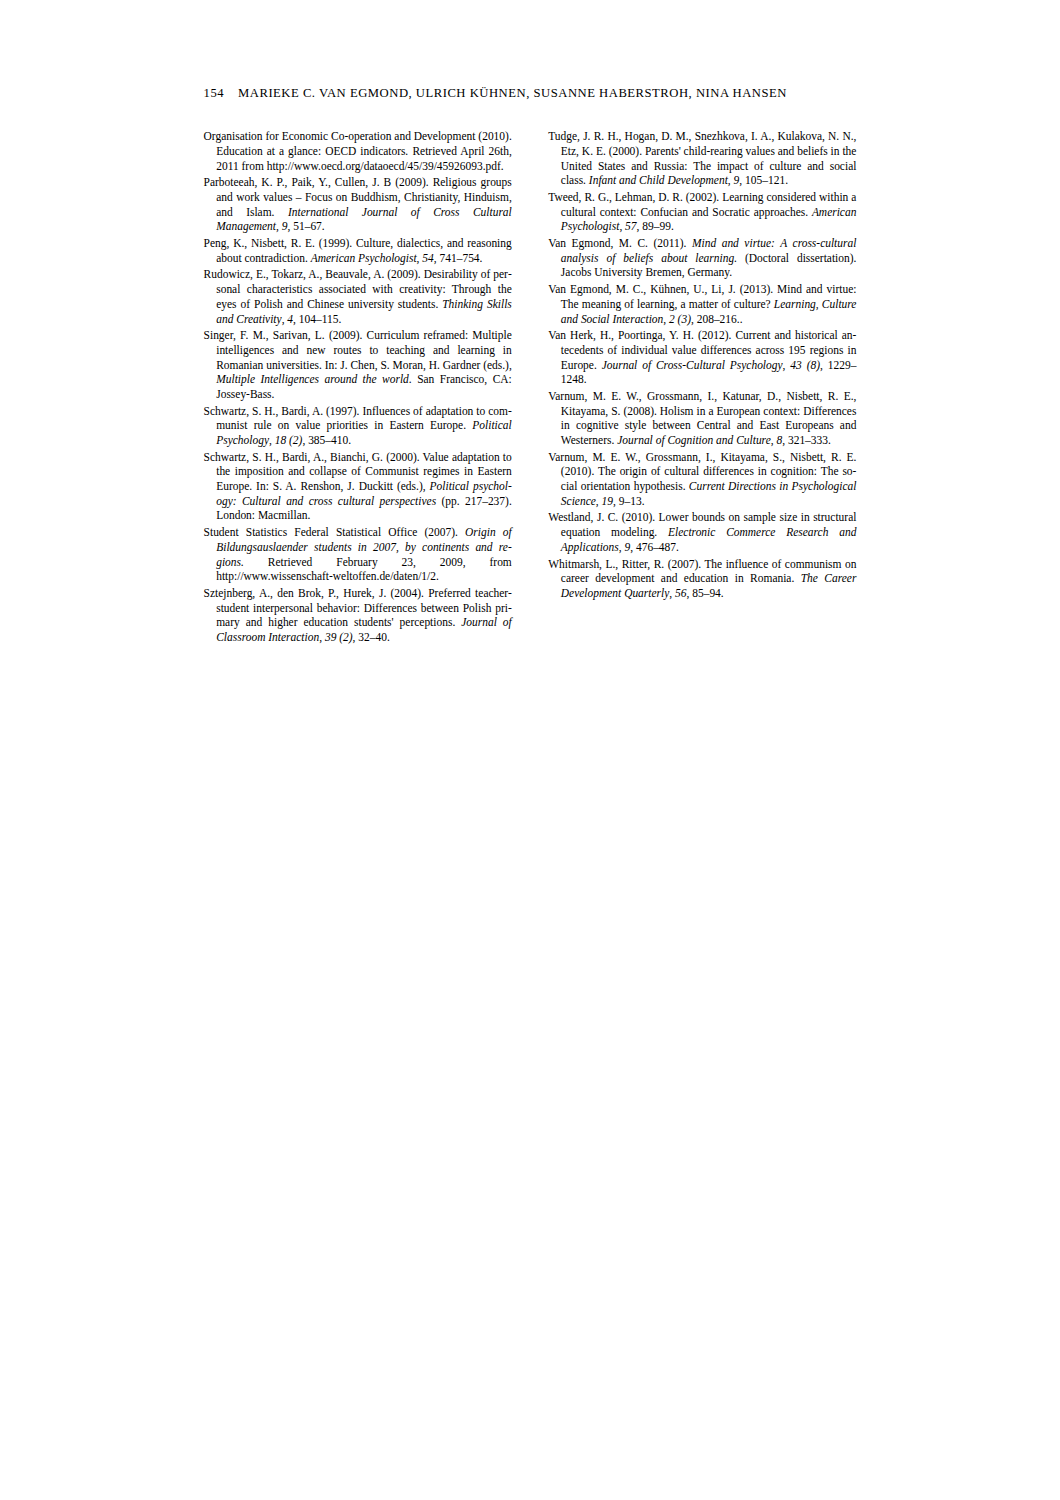154 MARIEKE C. VAN EGMOND, ULRICH KÜHNEN, SUSANNE HABERSTROH, NINA HANSEN
Organisation for Economic Co-operation and Development (2010). Education at a glance: OECD indicators. Retrieved April 26th, 2011 from http://www.oecd.org/dataoecd/45/39/45926093.pdf.
Parboteeah, K. P., Paik, Y., Cullen, J. B (2009). Religious groups and work values – Focus on Buddhism, Christianity, Hinduism, and Islam. International Journal of Cross Cultural Management, 9, 51–67.
Peng, K., Nisbett, R. E. (1999). Culture, dialectics, and reasoning about contradiction. American Psychologist, 54, 741–754.
Rudowicz, E., Tokarz, A., Beauvale, A. (2009). Desirability of personal characteristics associated with creativity: Through the eyes of Polish and Chinese university students. Thinking Skills and Creativity, 4, 104–115.
Singer, F. M., Sarivan, L. (2009). Curriculum reframed: Multiple intelligences and new routes to teaching and learning in Romanian universities. In: J. Chen, S. Moran, H. Gardner (eds.), Multiple Intelligences around the world. San Francisco, CA: Jossey-Bass.
Schwartz, S. H., Bardi, A. (1997). Influences of adaptation to communist rule on value priorities in Eastern Europe. Political Psychology, 18 (2), 385–410.
Schwartz, S. H., Bardi, A., Bianchi, G. (2000). Value adaptation to the imposition and collapse of Communist regimes in Eastern Europe. In: S. A. Renshon, J. Duckitt (eds.), Political psychology: Cultural and cross cultural perspectives (pp. 217–237). London: Macmillan.
Student Statistics Federal Statistical Office (2007). Origin of Bildungsauslaender students in 2007, by continents and regions. Retrieved February 23, 2009, from http://www.wissenschaft-weltoffen.de/daten/1/2.
Sztejnberg, A., den Brok, P., Hurek, J. (2004). Preferred teacher-student interpersonal behavior: Differences between Polish primary and higher education students' perceptions. Journal of Classroom Interaction, 39 (2), 32–40.
Tudge, J. R. H., Hogan, D. M., Snezhkova, I. A., Kulakova, N. N., Etz, K. E. (2000). Parents' child-rearing values and beliefs in the United States and Russia: The impact of culture and social class. Infant and Child Development, 9, 105–121.
Tweed, R. G., Lehman, D. R. (2002). Learning considered within a cultural context: Confucian and Socratic approaches. American Psychologist, 57, 89–99.
Van Egmond, M. C. (2011). Mind and virtue: A cross-cultural analysis of beliefs about learning. (Doctoral dissertation). Jacobs University Bremen, Germany.
Van Egmond, M. C., Kühnen, U., Li, J. (2013). Mind and virtue: The meaning of learning, a matter of culture? Learning, Culture and Social Interaction, 2 (3), 208–216..
Van Herk, H., Poortinga, Y. H. (2012). Current and historical antecedents of individual value differences across 195 regions in Europe. Journal of Cross-Cultural Psychology, 43 (8), 1229–1248.
Varnum, M. E. W., Grossmann, I., Katunar, D., Nisbett, R. E., Kitayama, S. (2008). Holism in a European context: Differences in cognitive style between Central and East Europeans and Westerners. Journal of Cognition and Culture, 8, 321–333.
Varnum, M. E. W., Grossmann, I., Kitayama, S., Nisbett, R. E. (2010). The origin of cultural differences in cognition: The social orientation hypothesis. Current Directions in Psychological Science, 19, 9–13.
Westland, J. C. (2010). Lower bounds on sample size in structural equation modeling. Electronic Commerce Research and Applications, 9, 476–487.
Whitmarsh, L., Ritter, R. (2007). The influence of communism on career development and education in Romania. The Career Development Quarterly, 56, 85–94.